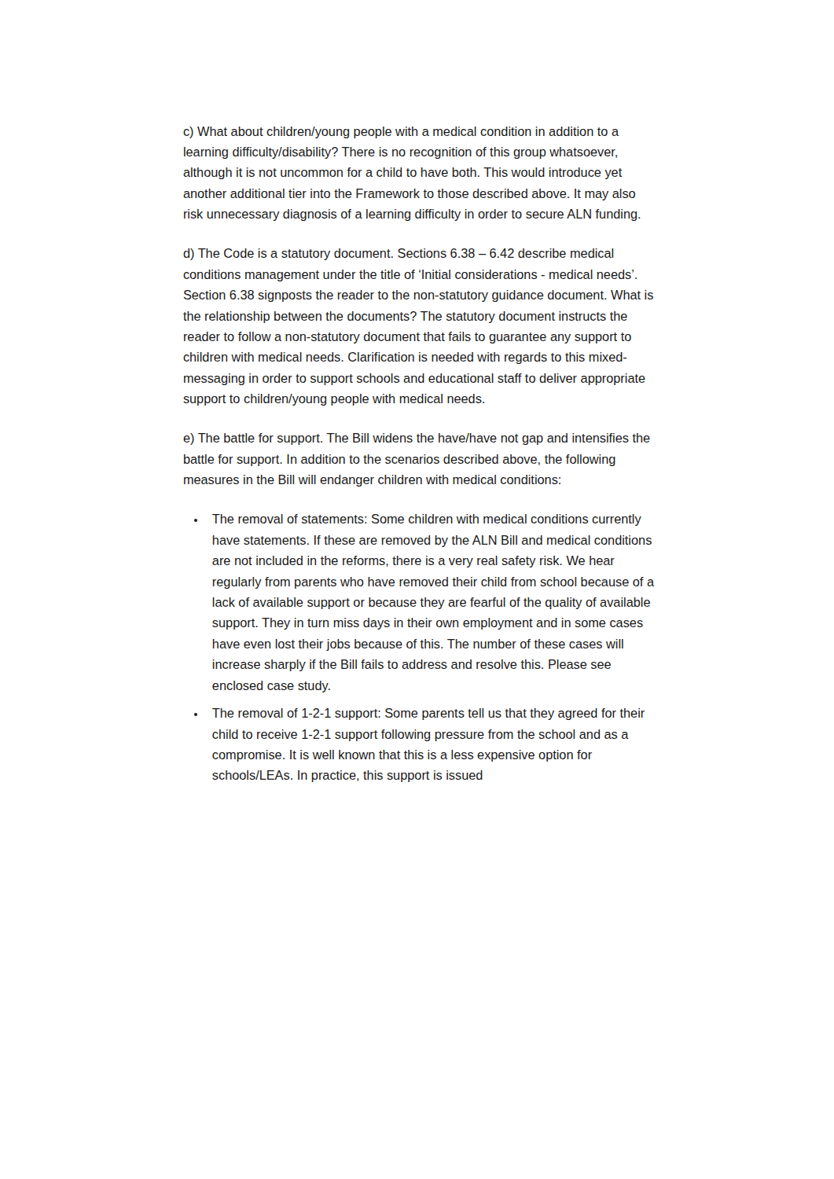c) What about children/young people with a medical condition in addition to a learning difficulty/disability? There is no recognition of this group whatsoever, although it is not uncommon for a child to have both. This would introduce yet another additional tier into the Framework to those described above. It may also risk unnecessary diagnosis of a learning difficulty in order to secure ALN funding.
d) The Code is a statutory document. Sections 6.38 – 6.42 describe medical conditions management under the title of ‘Initial considerations - medical needs’. Section 6.38 signposts the reader to the non-statutory guidance document. What is the relationship between the documents? The statutory document instructs the reader to follow a non-statutory document that fails to guarantee any support to children with medical needs. Clarification is needed with regards to this mixed-messaging in order to support schools and educational staff to deliver appropriate support to children/young people with medical needs.
e) The battle for support. The Bill widens the have/have not gap and intensifies the battle for support. In addition to the scenarios described above, the following measures in the Bill will endanger children with medical conditions:
The removal of statements: Some children with medical conditions currently have statements. If these are removed by the ALN Bill and medical conditions are not included in the reforms, there is a very real safety risk. We hear regularly from parents who have removed their child from school because of a lack of available support or because they are fearful of the quality of available support. They in turn miss days in their own employment and in some cases have even lost their jobs because of this. The number of these cases will increase sharply if the Bill fails to address and resolve this. Please see enclosed case study.
The removal of 1-2-1 support: Some parents tell us that they agreed for their child to receive 1-2-1 support following pressure from the school and as a compromise. It is well known that this is a less expensive option for schools/LEAs. In practice, this support is issued